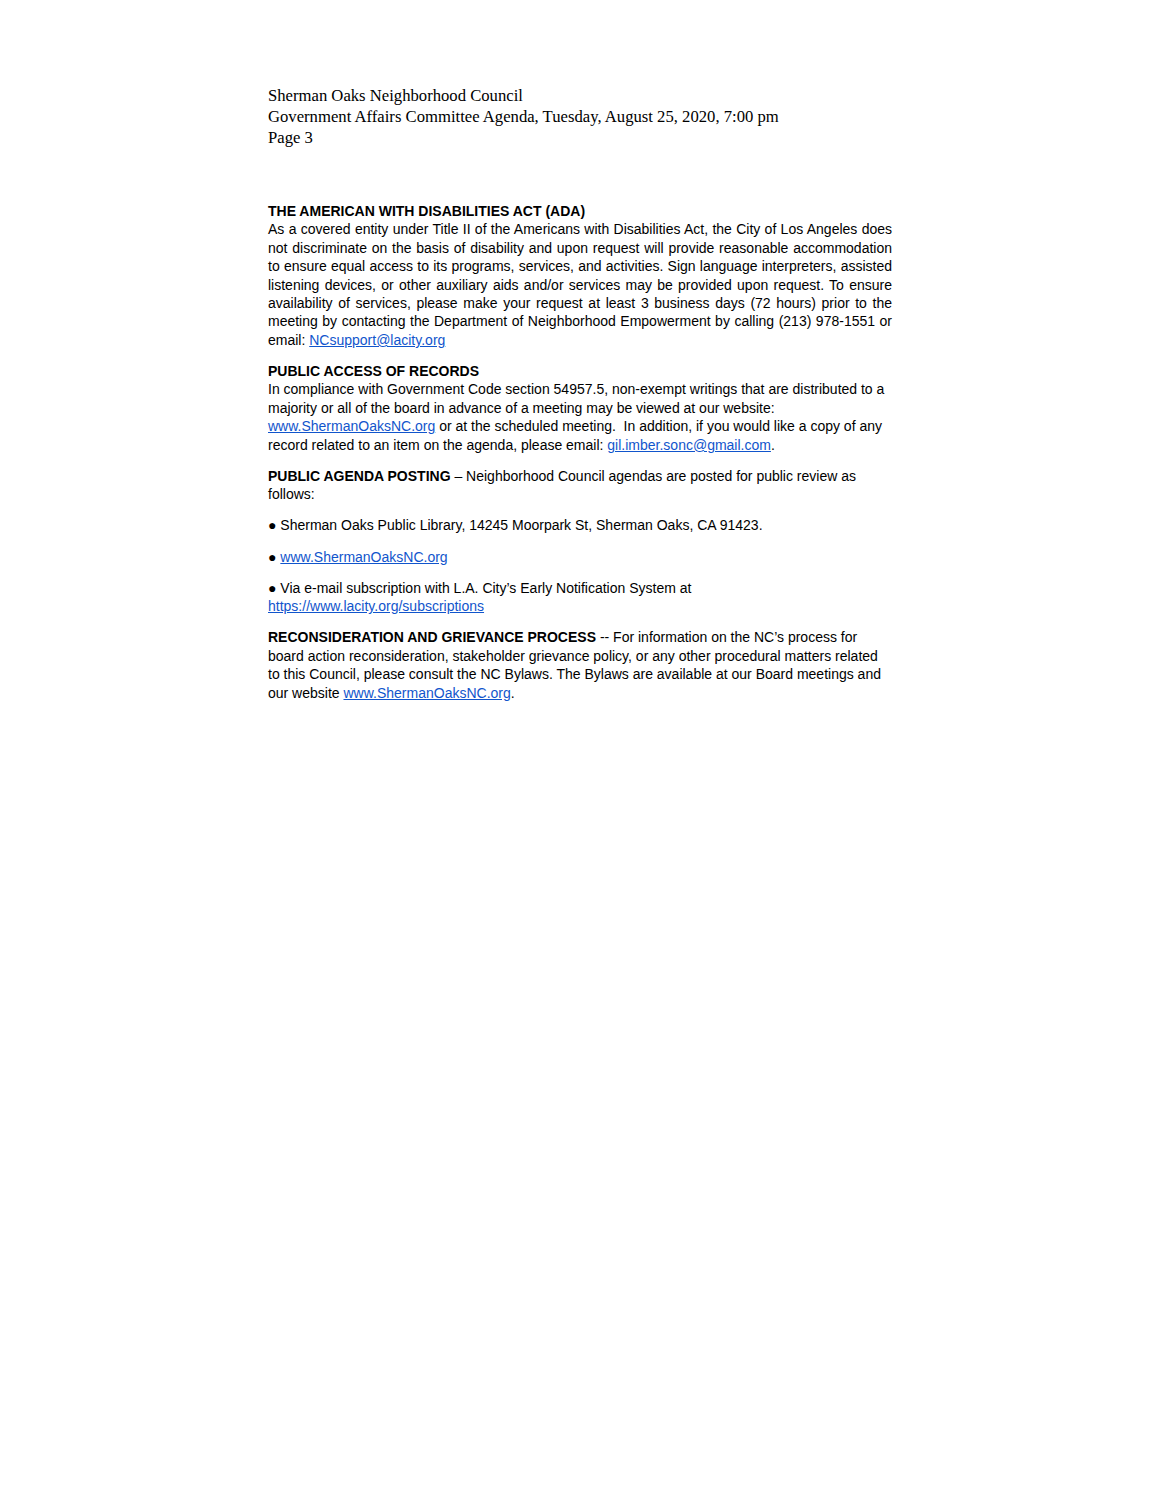Sherman Oaks Neighborhood Council
Government Affairs Committee Agenda, Tuesday, August 25, 2020, 7:00 pm
Page 3
THE AMERICAN WITH DISABILITIES ACT (ADA)
As a covered entity under Title II of the Americans with Disabilities Act, the City of Los Angeles does not discriminate on the basis of disability and upon request will provide reasonable accommodation to ensure equal access to its programs, services, and activities. Sign language interpreters, assisted listening devices, or other auxiliary aids and/or services may be provided upon request. To ensure availability of services, please make your request at least 3 business days (72 hours) prior to the meeting by contacting the Department of Neighborhood Empowerment by calling (213) 978-1551 or email: NCsupport@lacity.org
PUBLIC ACCESS OF RECORDS
In compliance with Government Code section 54957.5, non-exempt writings that are distributed to a majority or all of the board in advance of a meeting may be viewed at our website: www.ShermanOaksNC.org or at the scheduled meeting. In addition, if you would like a copy of any record related to an item on the agenda, please email: gil.imber.sonc@gmail.com.
PUBLIC AGENDA POSTING – Neighborhood Council agendas are posted for public review as follows:
● Sherman Oaks Public Library, 14245 Moorpark St, Sherman Oaks, CA 91423.
● www.ShermanOaksNC.org
● Via e-mail subscription with L.A. City’s Early Notification System at https://www.lacity.org/subscriptions
RECONSIDERATION AND GRIEVANCE PROCESS -- For information on the NC’s process for board action reconsideration, stakeholder grievance policy, or any other procedural matters related to this Council, please consult the NC Bylaws. The Bylaws are available at our Board meetings and our website www.ShermanOaksNC.org.